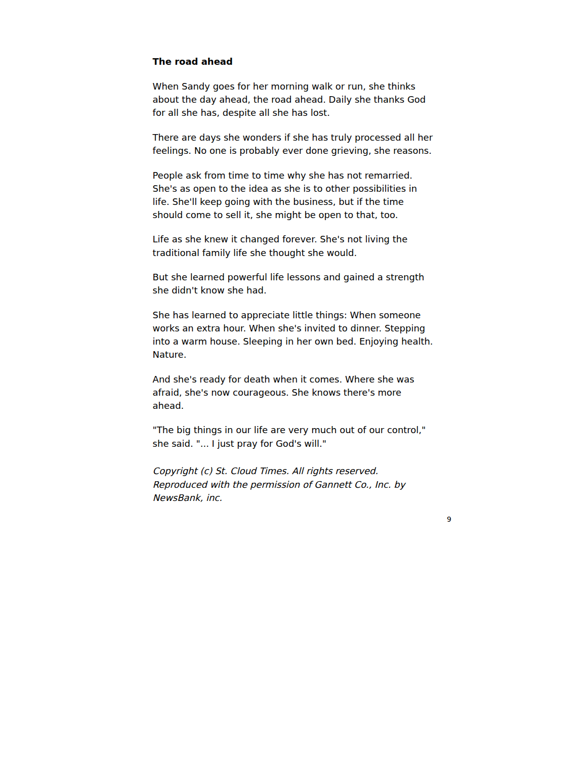The road ahead
When Sandy goes for her morning walk or run, she thinks about the day ahead, the road ahead. Daily she thanks God for all she has, despite all she has lost.
There are days she wonders if she has truly processed all her feelings. No one is probably ever done grieving, she reasons.
People ask from time to time why she has not remarried. She's as open to the idea as she is to other possibilities in life. She'll keep going with the business, but if the time should come to sell it, she might be open to that, too.
Life as she knew it changed forever. She's not living the traditional family life she thought she would.
But she learned powerful life lessons and gained a strength she didn't know she had.
She has learned to appreciate little things: When someone works an extra hour. When she's invited to dinner. Stepping into a warm house. Sleeping in her own bed. Enjoying health. Nature.
And she's ready for death when it comes. Where she was afraid, she's now courageous. She knows there's more ahead.
"The big things in our life are very much out of our control," she said. "... I just pray for God's will."
Copyright (c) St. Cloud Times. All rights reserved. Reproduced with the permission of Gannett Co., Inc. by NewsBank, inc.
9